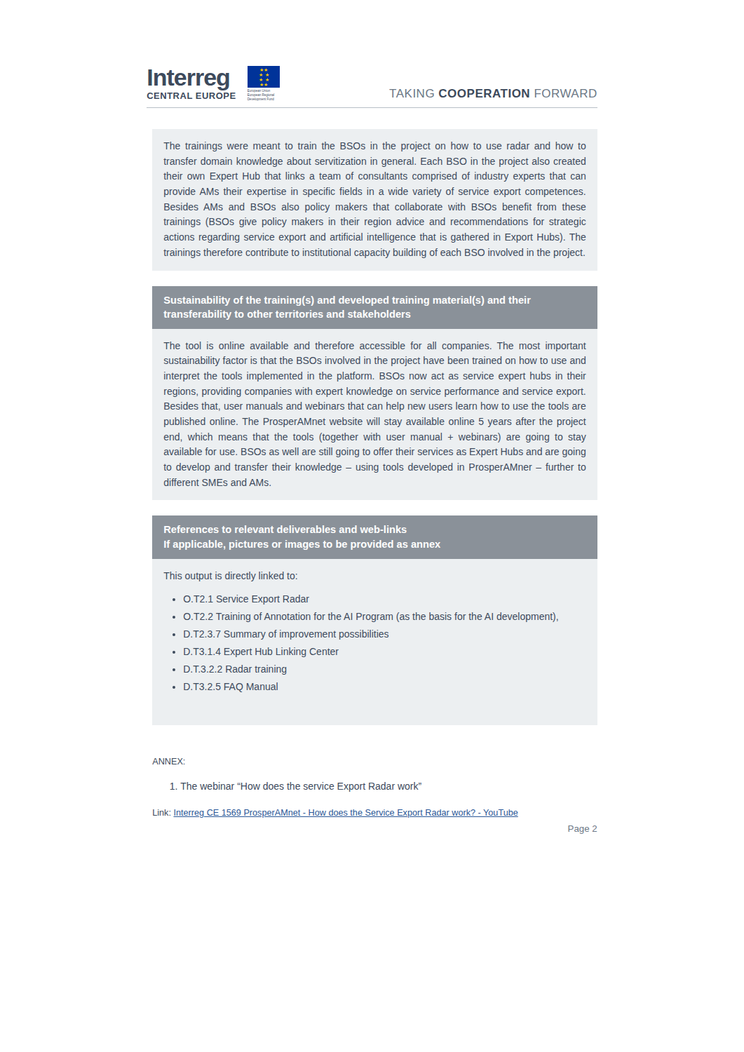Interreg
CENTRAL EUROPE
★ ★
★ ★
★ ★
★ ★
European Union
European Regional
Development Fund
TAKING COOPERATION FORWARD
The trainings were meant to train the BSOs in the project on how to use radar and how to transfer domain knowledge about servitization in general. Each BSO in the project also created their own Expert Hub that links a team of consultants comprised of industry experts that can provide AMs their expertise in specific fields in a wide variety of service export competences. Besides AMs and BSOs also policy makers that collaborate with BSOs benefit from these trainings (BSOs give policy makers in their region advice and recommendations for strategic actions regarding service export and artificial intelligence that is gathered in Export Hubs). The trainings therefore contribute to institutional capacity building of each BSO involved in the project.
Sustainability of the training(s) and developed training material(s) and their transferability to other territories and stakeholders
The tool is online available and therefore accessible for all companies. The most important sustainability factor is that the BSOs involved in the project have been trained on how to use and interpret the tools implemented in the platform. BSOs now act as service expert hubs in their regions, providing companies with expert knowledge on service performance and service export. Besides that, user manuals and webinars that can help new users learn how to use the tools are published online. The ProsperAMnet website will stay available online 5 years after the project end, which means that the tools (together with user manual + webinars) are going to stay available for use. BSOs as well are still going to offer their services as Expert Hubs and are going to develop and transfer their knowledge – using tools developed in ProsperAMner – further to different SMEs and AMs.
References to relevant deliverables and web-links
If applicable, pictures or images to be provided as annex
This output is directly linked to:
O.T2.1 Service Export Radar
O.T2.2 Training of Annotation for the AI Program (as the basis for the AI development),
D.T2.3.7 Summary of improvement possibilities
D.T3.1.4 Expert Hub Linking Center
D.T.3.2.2 Radar training
D.T3.2.5 FAQ Manual
ANNEX:
The webinar “How does the service Export Radar work”
Link: Interreg CE 1569 ProsperAMnet - How does the Service Export Radar work? - YouTube
Page 2